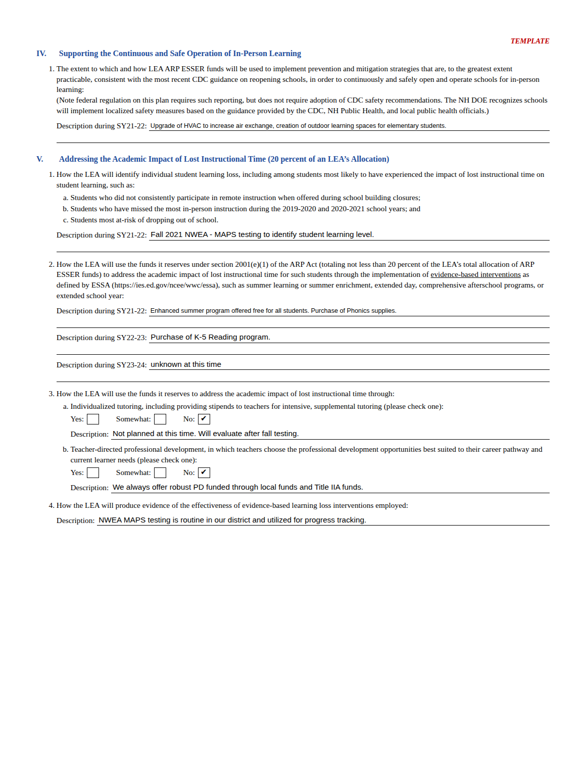TEMPLATE
IV. Supporting the Continuous and Safe Operation of In-Person Learning
The extent to which and how LEA ARP ESSER funds will be used to implement prevention and mitigation strategies that are, to the greatest extent practicable, consistent with the most recent CDC guidance on reopening schools, in order to continuously and safely open and operate schools for in-person learning:
(Note federal regulation on this plan requires such reporting, but does not require adoption of CDC safety recommendations. The NH DOE recognizes schools will implement localized safety measures based on the guidance provided by the CDC, NH Public Health, and local public health officials.)
Description during SY21-22: Upgrade of HVAC to increase air exchange, creation of outdoor learning spaces for elementary students.
V. Addressing the Academic Impact of Lost Instructional Time (20 percent of an LEA’s Allocation)
How the LEA will identify individual student learning loss, including among students most likely to have experienced the impact of lost instructional time on student learning, such as:
Students who did not consistently participate in remote instruction when offered during school building closures;
Students who have missed the most in-person instruction during the 2019-2020 and 2020-2021 school years; and
Students most at-risk of dropping out of school.
Description during SY21-22: Fall 2021 NWEA - MAPS testing to identify student learning level.
How the LEA will use the funds it reserves under section 2001(e)(1) of the ARP Act (totaling not less than 20 percent of the LEA’s total allocation of ARP ESSER funds) to address the academic impact of lost instructional time for such students through the implementation of evidence-based interventions as defined by ESSA (https://ies.ed.gov/ncee/wwc/essa), such as summer learning or summer enrichment, extended day, comprehensive afterschool programs, or extended school year:
Description during SY21-22: Enhanced summer program offered free for all students. Purchase of Phonics supplies.
Description during SY22-23: Purchase of K-5 Reading program.
Description during SY23-24: unknown at this time
How the LEA will use the funds it reserves to address the academic impact of lost instructional time through:
Individualized tutoring, including providing stipends to teachers for intensive, supplemental tutoring (please check one):
Yes: Somewhat: No:
Description: Not planned at this time. Will evaluate after fall testing.
Teacher-directed professional development, in which teachers choose the professional development opportunities best suited to their career pathway and current learner needs (please check one):
Yes: Somewhat: No:
Description: We always offer robust PD funded through local funds and Title IIA funds.
How the LEA will produce evidence of the effectiveness of evidence-based learning loss interventions employed:
Description: NWEA MAPS testing is routine in our district and utilized for progress tracking.